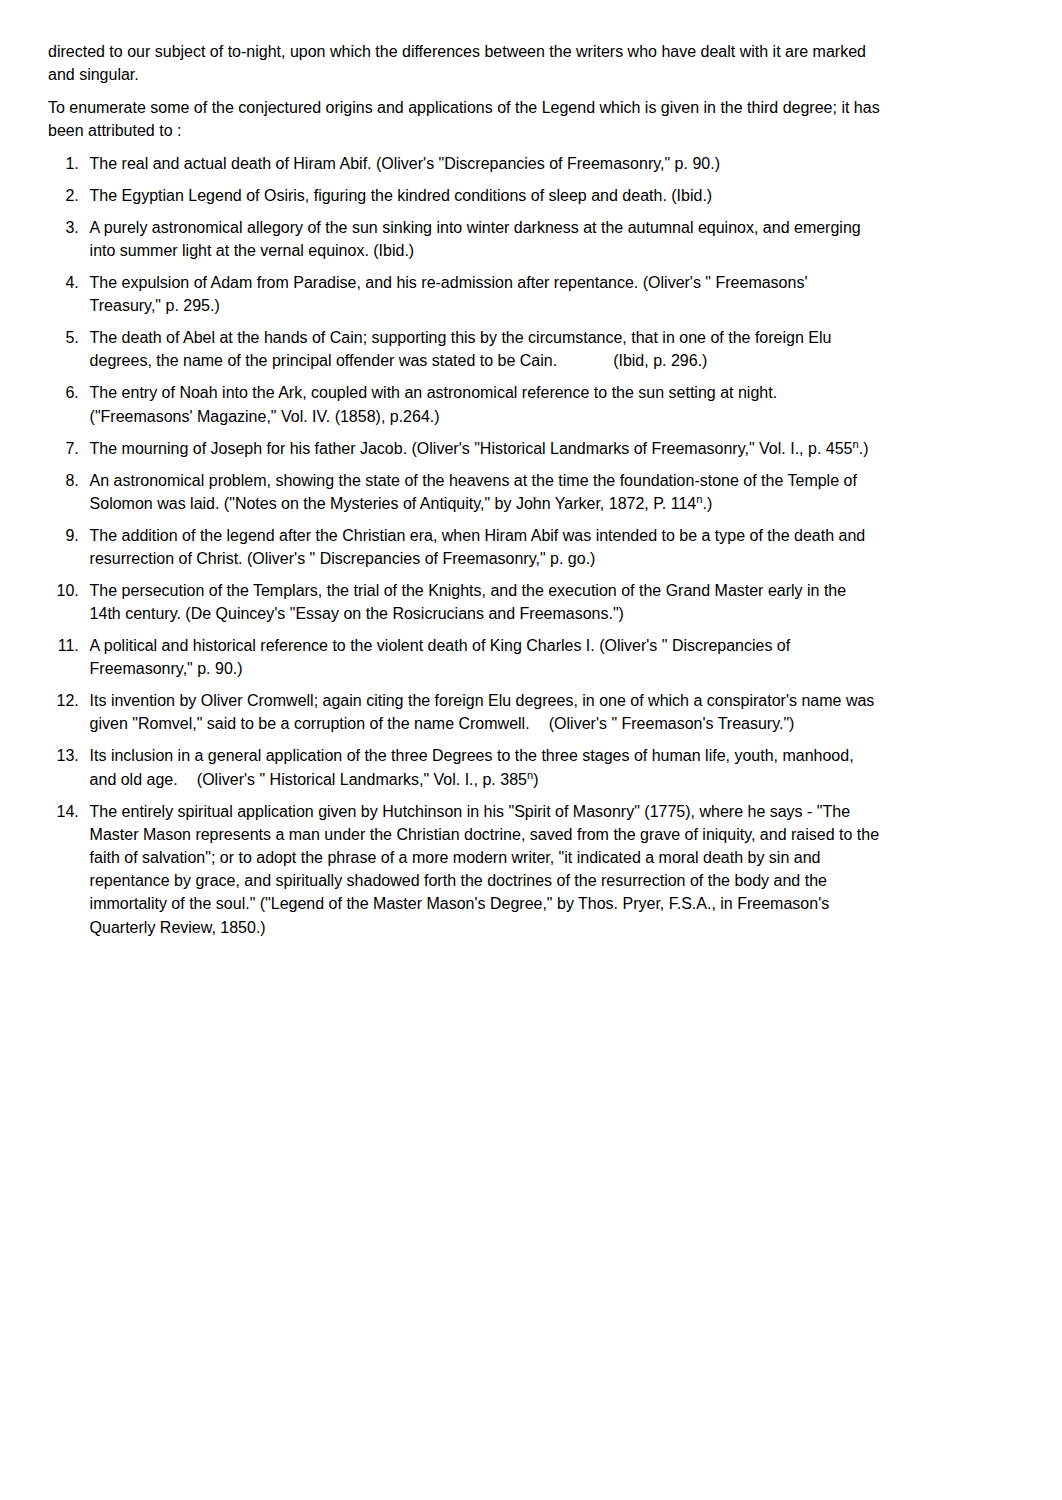directed to our subject of to-night, upon which the differences between the writers who have dealt with it are marked and singular.
To enumerate some of the conjectured origins and applications of the Legend which is given in the third degree; it has been attributed to :
The real and actual death of Hiram Abif. (Oliver's "Discrepancies of Freemasonry," p. 90.)
The Egyptian Legend of Osiris, figuring the kindred conditions of sleep and death. (Ibid.)
A purely astronomical allegory of the sun sinking into winter darkness at the autumnal equinox, and emerging into summer light at the vernal equinox. (Ibid.)
The expulsion of Adam from Paradise, and his re-admission after repentance. (Oliver's " Freemasons' Treasury," p. 295.)
The death of Abel at the hands of Cain; supporting this by the circumstance, that in one of the foreign Elu degrees, the name of the principal offender was stated to be Cain. (Ibid, p. 296.)
The entry of Noah into the Ark, coupled with an astronomical reference to the sun setting at night. ("Freemasons' Magazine," Vol. IV. (1858), p.264.)
The mourning of Joseph for his father Jacob. (Oliver's "Historical Landmarks of Freemasonry," Vol. I., p. 455n.)
An astronomical problem, showing the state of the heavens at the time the foundation-stone of the Temple of Solomon was laid. ("Notes on the Mysteries of Antiquity," by John Yarker, 1872, P. 114n.)
The addition of the legend after the Christian era, when Hiram Abif was intended to be a type of the death and resurrection of Christ. (Oliver's " Discrepancies of Freemasonry," p. go.)
The persecution of the Templars, the trial of the Knights, and the execution of the Grand Master early in the 14th century. (De Quincey's "Essay on the Rosicrucians and Freemasons.")
A political and historical reference to the violent death of King Charles I. (Oliver's " Discrepancies of Freemasonry," p. 90.)
Its invention by Oliver Cromwell; again citing the foreign Elu degrees, in one of which a conspirator's name was given "Romvel," said to be a corruption of the name Cromwell. (Oliver's " Freemason's Treasury.")
Its inclusion in a general application of the three Degrees to the three stages of human life, youth, manhood, and old age. (Oliver's " Historical Landmarks," Vol. I., p. 385n)
The entirely spiritual application given by Hutchinson in his "Spirit of Masonry" (1775), where he says - "The Master Mason represents a man under the Christian doctrine, saved from the grave of iniquity, and raised to the faith of salvation"; or to adopt the phrase of a more modern writer, "it indicated a moral death by sin and repentance by grace, and spiritually shadowed forth the doctrines of the resurrection of the body and the immortality of the soul." ("Legend of the Master Mason's Degree," by Thos. Pryer, F.S.A., in Freemason's Quarterly Review, 1850.)